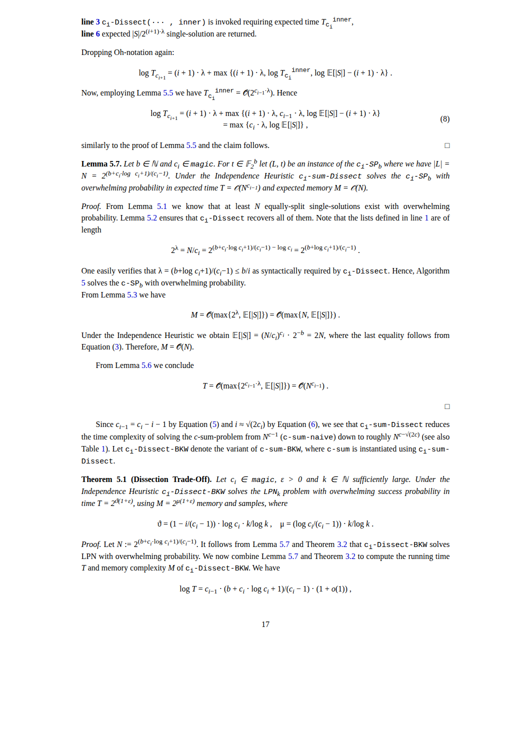line 3 ci-Dissect(··· , inner) is invoked requiring expected time Tciinner,
line 6 expected |S|/2(i+1)·λ single-solution are returned.
Dropping Oh-notation again:
log Tci+1 = (i + 1) · λ + max {(i + 1) · λ, log Tciinner, log 𝔼[|S|] − (i + 1) · λ} .
Now, employing Lemma 5.5 we have Tciinner = 𝒪̃(2ci−1·λ). Hence
log Tci+1 = (i + 1) · λ + max {(i + 1) · λ, ci−1 · λ, log 𝔼[|S|] − (i + 1) · λ}
= max {ci · λ, log 𝔼[|S|]} ,
(8)
similarly to the proof of Lemma 5.5 and the claim follows. □
Lemma 5.7. Let b ∈ ℕ and ci ∈ magic. For t ∈ 𝔽2b let (L, t) be an instance of the ci-SPb where we have |L| = N = 2(b+ci·log ci+1)/(ci−1). Under the Independence Heuristic ci-sum-Dissect solves the ci-SPb with overwhelming probability in expected time T = 𝒪̃(Nci−1) and expected memory M = 𝒪̃(N).
Proof. From Lemma 5.1 we know that at least N equally-split single-solutions exist with overwhelming probability. Lemma 5.2 ensures that ci-Dissect recovers all of them. Note that the lists defined in line 1 are of length
2λ = N/ci = 2(b+ci·log ci+1)/(ci−1) − log ci = 2(b+log ci+1)/(ci−1) .
One easily verifies that λ = (b+log ci+1)/(ci−1) ≤ b/i as syntactically required by ci-Dissect. Hence, Algorithm 5 solves the c-SPb with overwhelming probability.
From Lemma 5.3 we have
M = 𝒪̃(max{2λ, 𝔼[|S|]}) = 𝒪̃(max{N, 𝔼[|S|]}) .
Under the Independence Heuristic we obtain 𝔼[|S|] = (N/ci)ci · 2−b = 2N, where the last equality follows from Equation (3). Therefore, M = 𝒪̃(N).
From Lemma 5.6 we conclude
T = 𝒪̃(max{2ci−1·λ, 𝔼[|S|]}) = 𝒪̃(Nci−1) .
□
Since ci−1 = ci − i − 1 by Equation (5) and i ≈ √(2ci) by Equation (6), we see that ci-sum-Dissect reduces the time complexity of solving the c-sum-problem from Nc−1 (c-sum-naive) down to roughly Nc−√(2c) (see also Table 1). Let ci-Dissect-BKW denote the variant of c-sum-BKW, where c-sum is instantiated using ci-sum-Dissect.
Theorem 5.1 (Dissection Trade-Off). Let ci ∈ magic, ε > 0 and k ∈ ℕ sufficiently large. Under the Independence Heuristic ci-Dissect-BKW solves the LPNk problem with overwhelming success probability in time T = 2ϑ(1+ε), using M = 2μ(1+ε) memory and samples, where
ϑ = (1 − i/(ci − 1)) · log ci · k/log k , μ = (log ci/(ci − 1)) · k/log k .
Proof. Let N := 2(b+ci·log ci+1)/(ci−1). It follows from Lemma 5.7 and Theorem 3.2 that ci-Dissect-BKW solves LPN with overwhelming probability. We now combine Lemma 5.7 and Theorem 3.2 to compute the running time T and memory complexity M of ci-Dissect-BKW. We have
log T = ci−1 · (b + ci · log ci + 1)/(ci − 1) · (1 + o(1)) ,
17